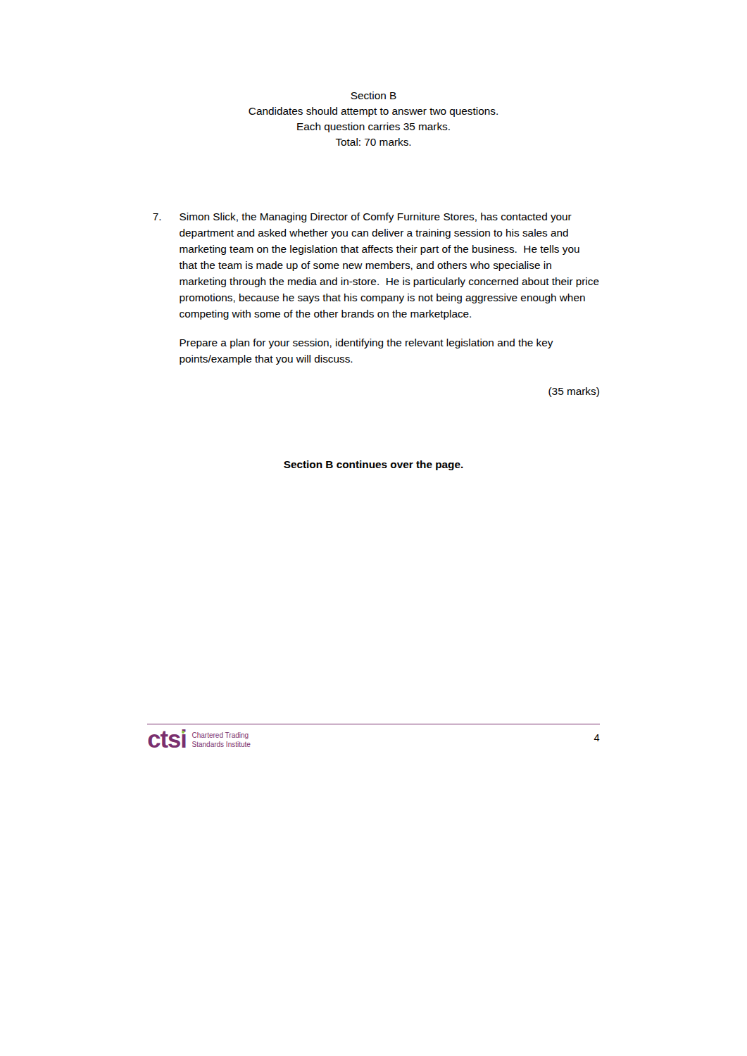Section B
Candidates should attempt to answer two questions.
Each question carries 35 marks.
Total: 70 marks.
7.
Simon Slick, the Managing Director of Comfy Furniture Stores, has contacted your department and asked whether you can deliver a training session to his sales and marketing team on the legislation that affects their part of the business. He tells you that the team is made up of some new members, and others who specialise in marketing through the media and in-store. He is particularly concerned about their price promotions, because he says that his company is not being aggressive enough when competing with some of the other brands on the marketplace.
Prepare a plan for your session, identifying the relevant legislation and the key points/example that you will discuss.
(35 marks)
Section B continues over the page.
ctsi
Chartered Trading
Standards Institute
4